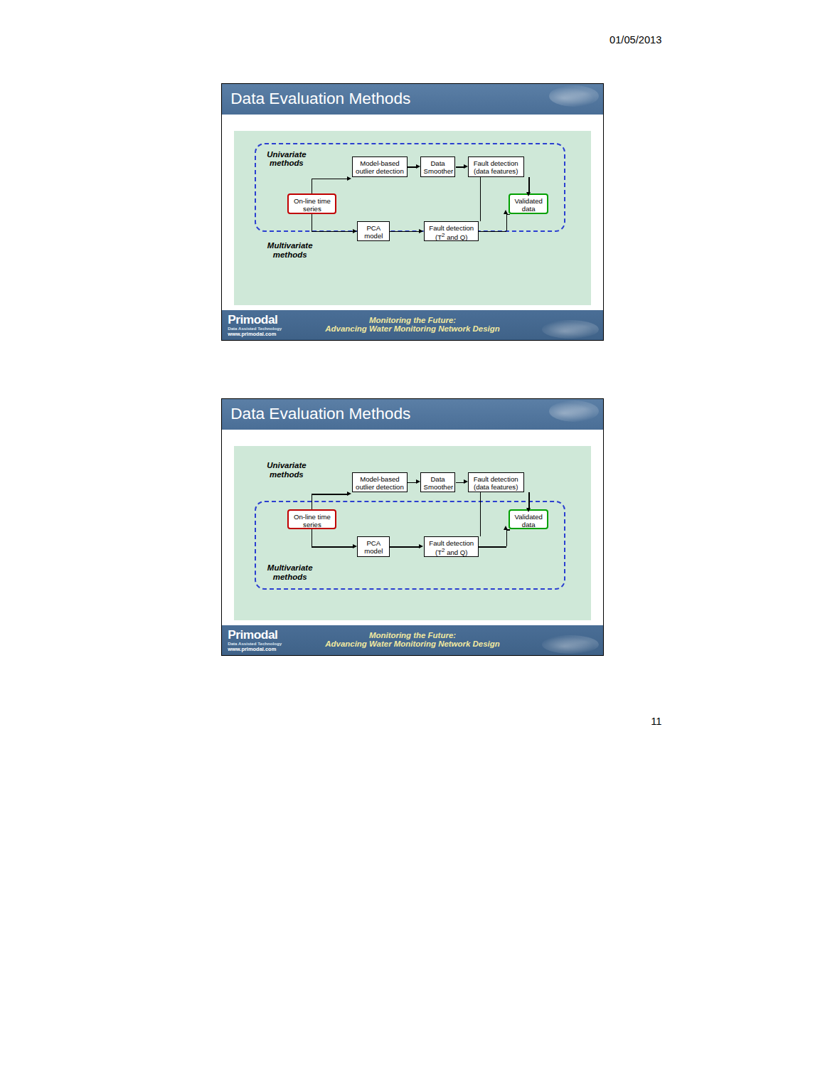01/05/2013
Data Evaluation Methods
Univariate
methods
Multivariate
methods
On-line time
series
Model-based
outlier detection
Data
Smoother
Fault detection
(data features)
Validated
data
PCA
model
Fault detection
(T2 and Q)
Primodal Data Assisted Technology www.primodal.com Monitoring the Future: Advancing Water Monitoring Network Design
Data Evaluation Methods
Univariate
methods
Multivariate
methods
On-line time
series
Model-based
outlier detection
Data
Smoother
Fault detection
(data features)
Validated
data
PCA
model
Fault detection
(T2 and Q)
Primodal Data Assisted Technology www.primodal.com Monitoring the Future: Advancing Water Monitoring Network Design
11